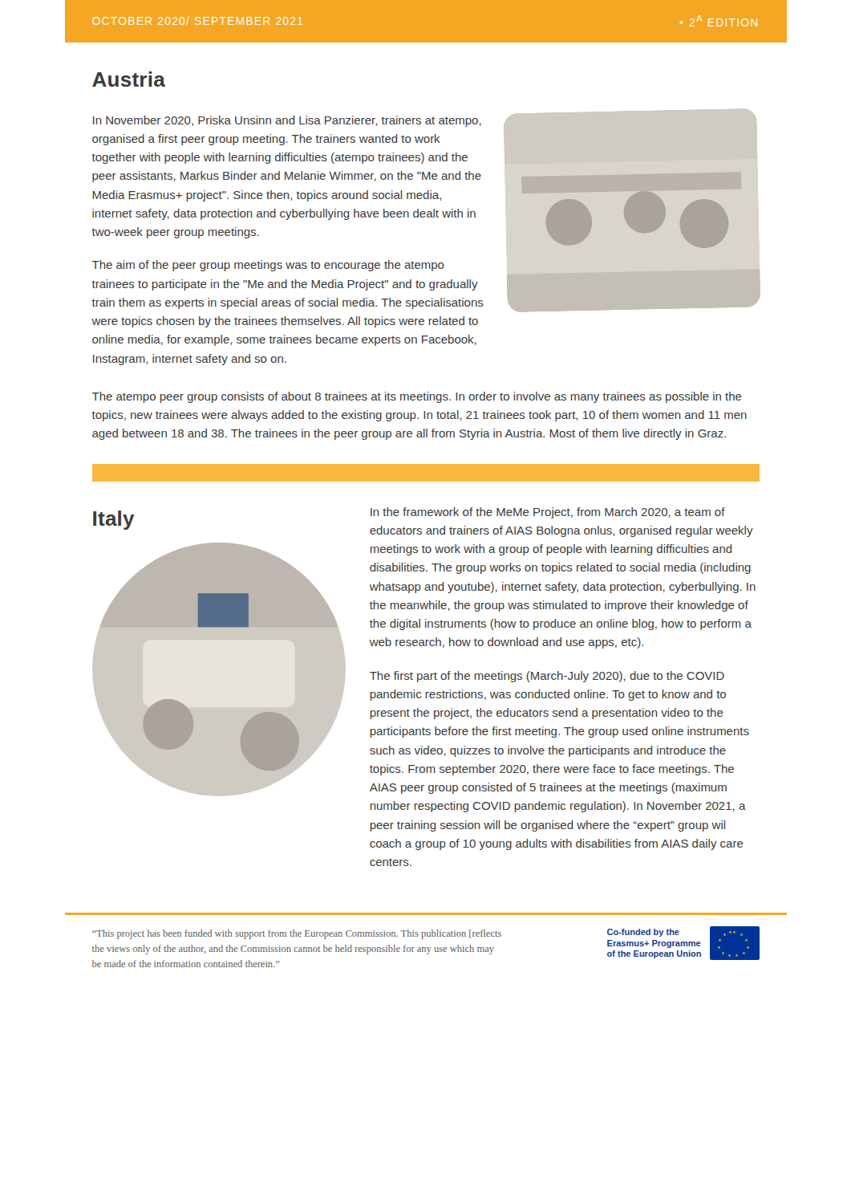October 2020/ September 2021
•2a Edition
Austria
In November 2020, Priska Unsinn and Lisa Panzierer, trainers at atempo, organised a first peer group meeting. The trainers wanted to work together with people with learning difficulties (atempo trainees) and the peer assistants, Markus Binder and Melanie Wimmer, on the "Me and the Media Erasmus+ project". Since then, topics around social media, internet safety, data protection and cyberbullying have been dealt with in two-week peer group meetings.
The aim of the peer group meetings was to encourage the atempo trainees to participate in the "Me and the Media Project" and to gradually train them as experts in special areas of social media. The specialisations were topics chosen by the trainees themselves. All topics were related to online media, for example, some trainees became experts on Facebook, Instagram, internet safety and so on.
The atempo peer group consists of about 8 trainees at its meetings. In order to involve as many trainees as possible in the topics, new trainees were always added to the existing group. In total, 21 trainees took part, 10 of them women and 11 men aged between 18 and 38. The trainees in the peer group are all from Styria in Austria. Most of them live directly in Graz.
Italy
In the framework of the MeMe Project, from March 2020, a team of educators and trainers of AIAS Bologna onlus, organised regular weekly meetings to work with a group of people with learning difficulties and disabilities. The group works on topics related to social media (including whatsapp and youtube), internet safety, data protection, cyberbullying. In the meanwhile, the group was stimulated to improve their knowledge of the digital instruments (how to produce an online blog, how to perform a web research, how to download and use apps, etc).
The first part of the meetings (March-July 2020), due to the COVID pandemic restrictions, was conducted online. To get to know and to present the project, the educators send a presentation video to the participants before the first meeting. The group used online instruments such as video, quizzes to involve the participants and introduce the topics. From september 2020, there were face to face meetings. The AIAS peer group consisted of 5 trainees at the meetings (maximum number respecting COVID pandemic regulation). In November 2021, a peer training session will be organised where the “expert” group wil coach a group of 10 young adults with disabilities from AIAS daily care centers.
“This project has been funded with support from the European Commission. This publication [reflects the views only of the author, and the Commission cannot be held responsible for any use which may be made of the information contained therein.”
Co-funded by the Erasmus+ Programme of the European Union